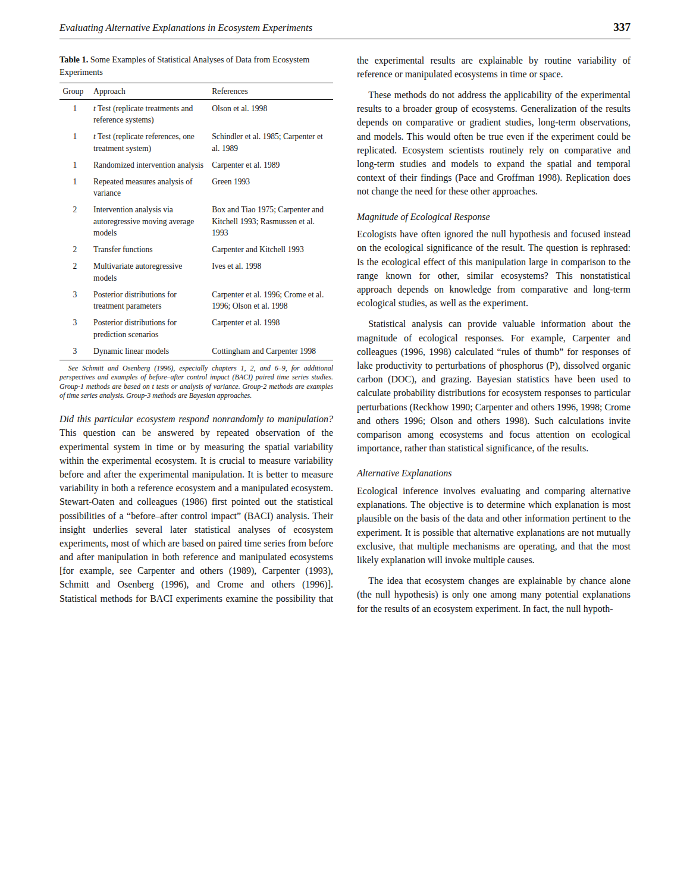Evaluating Alternative Explanations in Ecosystem Experiments 337
Table 1. Some Examples of Statistical Analyses of Data from Ecosystem Experiments
| Group | Approach | References |
| --- | --- | --- |
| 1 | t Test (replicate treatments and reference systems) | Olson et al. 1998 |
| 1 | t Test (replicate references, one treatment system) | Schindler et al. 1985; Carpenter et al. 1989 |
| 1 | Randomized intervention analysis | Carpenter et al. 1989 |
| 1 | Repeated measures analysis of variance | Green 1993 |
| 2 | Intervention analysis via autoregressive moving average models | Box and Tiao 1975; Carpenter and Kitchell 1993; Rasmussen et al. 1993 |
| 2 | Transfer functions | Carpenter and Kitchell 1993 |
| 2 | Multivariate autoregressive models | Ives et al. 1998 |
| 3 | Posterior distributions for treatment parameters | Carpenter et al. 1996; Crome et al. 1996; Olson et al. 1998 |
| 3 | Posterior distributions for prediction scenarios | Carpenter et al. 1998 |
| 3 | Dynamic linear models | Cottingham and Carpenter 1998 |
See Schmitt and Osenberg (1996), especially chapters 1, 2, and 6–9, for additional perspectives and examples of before–after control impact (BACI) paired time series studies. Group-1 methods are based on t tests or analysis of variance. Group-2 methods are examples of time series analysis. Group-3 methods are Bayesian approaches.
Did this particular ecosystem respond nonrandomly to manipulation? This question can be answered by repeated observation of the experimental system in time or by measuring the spatial variability within the experimental ecosystem. It is crucial to measure variability before and after the experimental manipulation. It is better to measure variability in both a reference ecosystem and a manipulated ecosystem. Stewart-Oaten and colleagues (1986) first pointed out the statistical possibilities of a “before–after control impact” (BACI) analysis. Their insight underlies several later statistical analyses of ecosystem experiments, most of which are based on paired time series from before and after manipulation in both reference and manipulated ecosystems [for example, see Carpenter and others (1989), Carpenter (1993), Schmitt and Osenberg (1996), and Crome and others (1996)]. Statistical methods for BACI experiments examine the possibility that the experimental results are explainable by routine variability of reference or manipulated ecosystems in time or space.
These methods do not address the applicability of the experimental results to a broader group of ecosystems. Generalization of the results depends on comparative or gradient studies, long-term observations, and models. This would often be true even if the experiment could be replicated. Ecosystem scientists routinely rely on comparative and long-term studies and models to expand the spatial and temporal context of their findings (Pace and Groffman 1998). Replication does not change the need for these other approaches.
Magnitude of Ecological Response
Ecologists have often ignored the null hypothesis and focused instead on the ecological significance of the result. The question is rephrased: Is the ecological effect of this manipulation large in comparison to the range known for other, similar ecosystems? This nonstatistical approach depends on knowledge from comparative and long-term ecological studies, as well as the experiment.
Statistical analysis can provide valuable information about the magnitude of ecological responses. For example, Carpenter and colleagues (1996, 1998) calculated “rules of thumb” for responses of lake productivity to perturbations of phosphorus (P), dissolved organic carbon (DOC), and grazing. Bayesian statistics have been used to calculate probability distributions for ecosystem responses to particular perturbations (Reckhow 1990; Carpenter and others 1996, 1998; Crome and others 1996; Olson and others 1998). Such calculations invite comparison among ecosystems and focus attention on ecological importance, rather than statistical significance, of the results.
Alternative Explanations
Ecological inference involves evaluating and comparing alternative explanations. The objective is to determine which explanation is most plausible on the basis of the data and other information pertinent to the experiment. It is possible that alternative explanations are not mutually exclusive, that multiple mechanisms are operating, and that the most likely explanation will invoke multiple causes.
The idea that ecosystem changes are explainable by chance alone (the null hypothesis) is only one among many potential explanations for the results of an ecosystem experiment. In fact, the null hypoth-